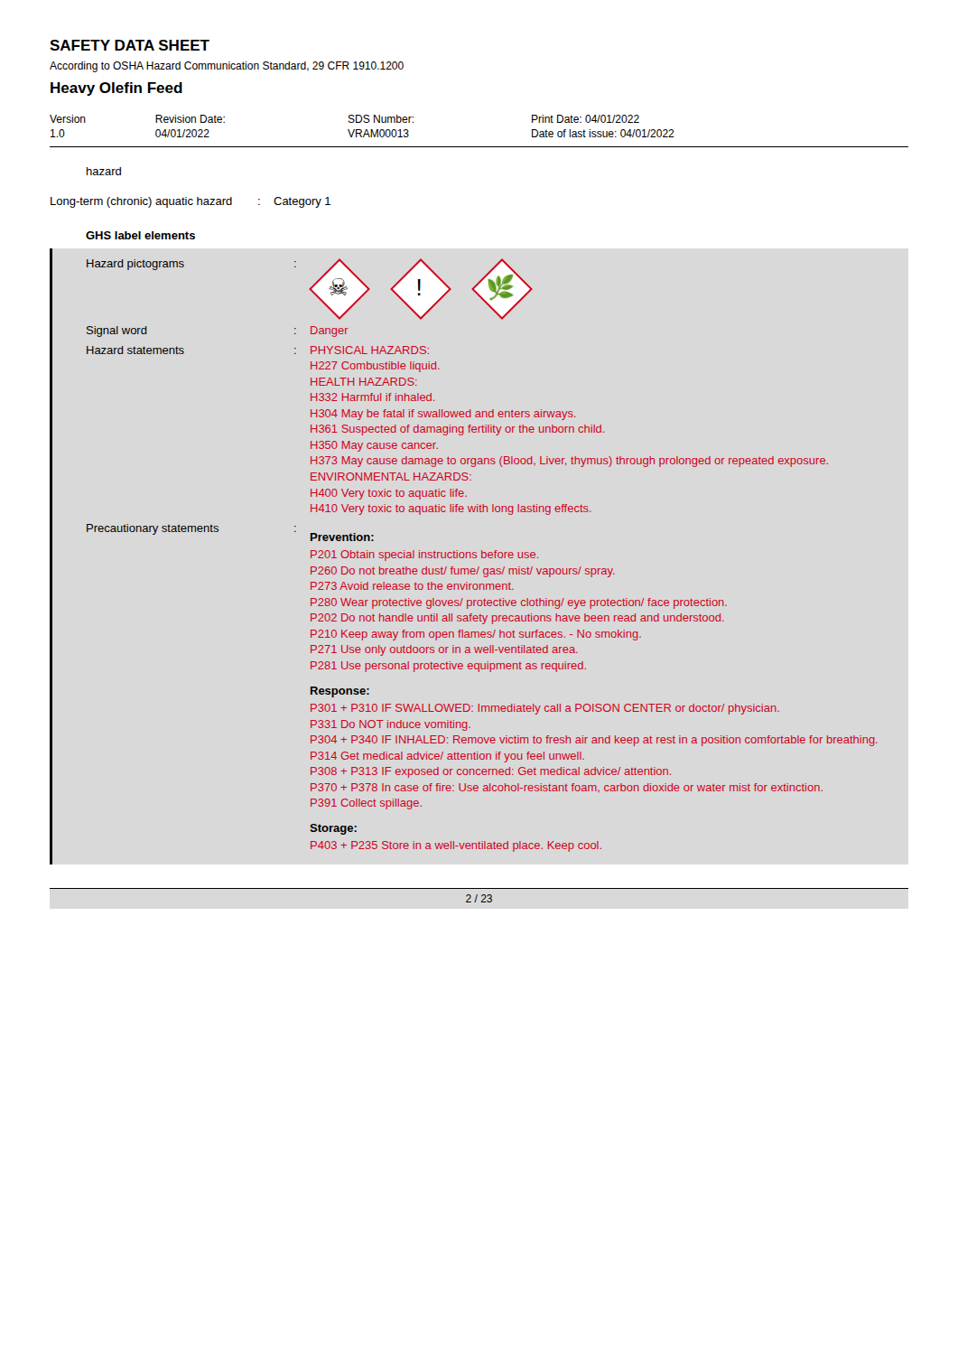SAFETY DATA SHEET
According to OSHA Hazard Communication Standard, 29 CFR 1910.1200
Heavy Olefin Feed
| Version | Revision Date: | SDS Number: | Print Date: 04/01/2022 |
| 1.0 | 04/01/2022 | VRAM00013 | Date of last issue: 04/01/2022 |
hazard
| Long-term (chronic) aquatic hazard | : | Category 1 |
GHS label elements
| Hazard pictograms | : | ☠ ! 🌿 |
| Signal word | : | Danger |
| Hazard statements | : | PHYSICAL HAZARDS: H227 Combustible liquid. HEALTH HAZARDS: H332 Harmful if inhaled. H304 May be fatal if swallowed and enters airways. H361 Suspected of damaging fertility or the unborn child. H350 May cause cancer. H373 May cause damage to organs (Blood, Liver, thymus) through prolonged or repeated exposure. ENVIRONMENTAL HAZARDS: H400 Very toxic to aquatic life. H410 Very toxic to aquatic life with long lasting effects. |
| Precautionary statements | : | Prevention: P201 Obtain special instructions before use. P260 Do not breathe dust/ fume/ gas/ mist/ vapours/ spray. P273 Avoid release to the environment. P280 Wear protective gloves/ protective clothing/ eye protection/ face protection. P202 Do not handle until all safety precautions have been read and understood. P210 Keep away from open flames/ hot surfaces. - No smoking. P271 Use only outdoors or in a well-ventilated area. P281 Use personal protective equipment as required. Response: P301 + P310 IF SWALLOWED: Immediately call a POISON CENTER or doctor/ physician. P331 Do NOT induce vomiting. P304 + P340 IF INHALED: Remove victim to fresh air and keep at rest in a position comfortable for breathing. P314 Get medical advice/ attention if you feel unwell. P308 + P313 IF exposed or concerned: Get medical advice/ attention. P370 + P378 In case of fire: Use alcohol-resistant foam, carbon dioxide or water mist for extinction. P391 Collect spillage. Storage: P403 + P235 Store in a well-ventilated place. Keep cool. |
2 / 23